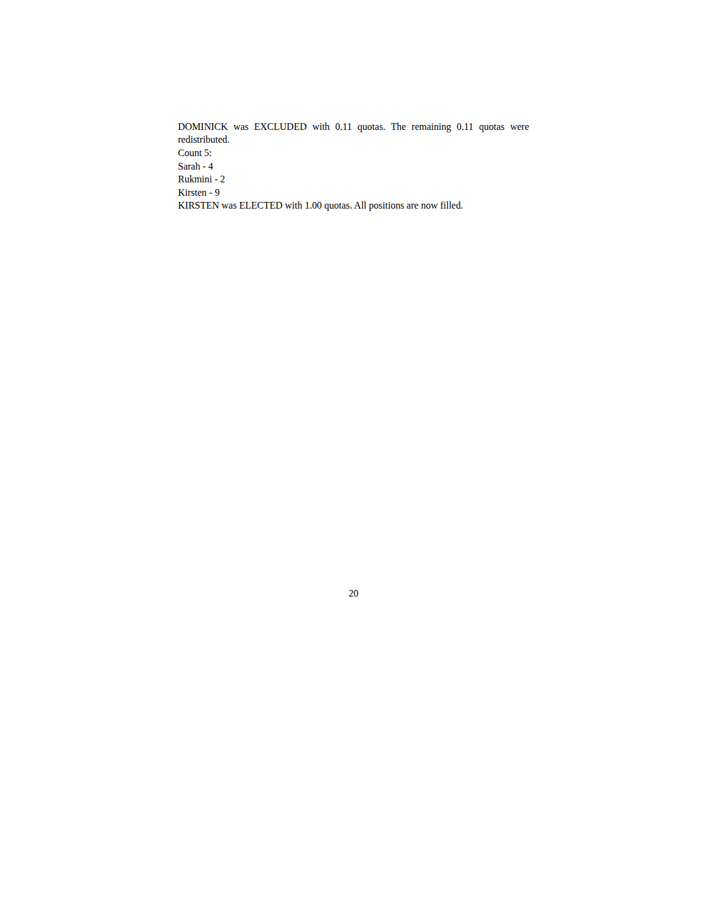DOMINICK was EXCLUDED with 0.11 quotas. The remaining 0.11 quotas were redistributed.
Count 5:
Sarah - 4
Rukmini - 2
Kirsten - 9
KIRSTEN was ELECTED with 1.00 quotas. All positions are now filled.
20